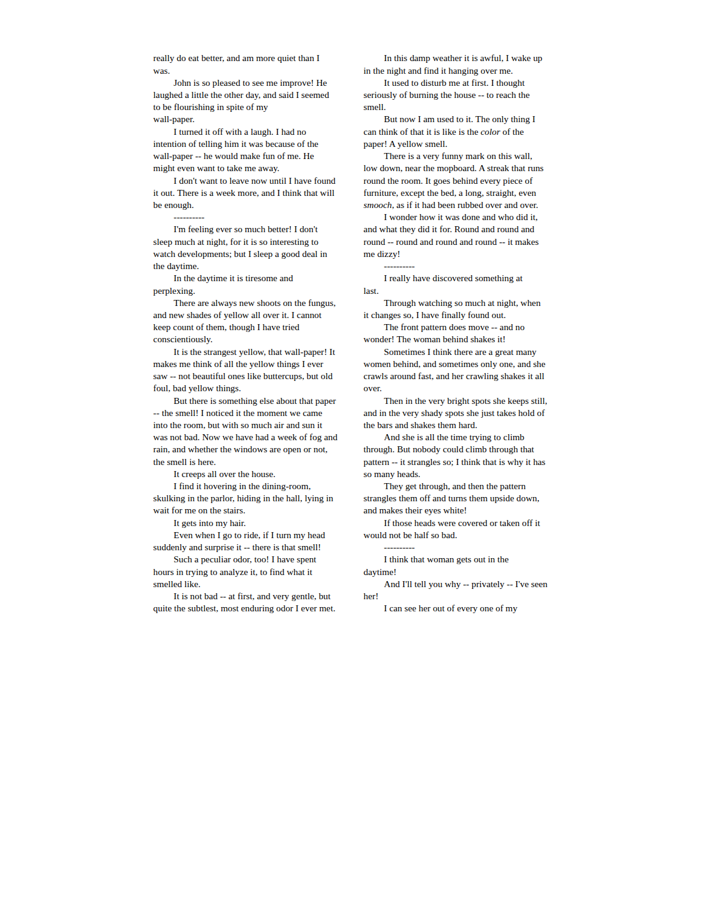really do eat better, and am more quiet than I was.
John is so pleased to see me improve! He laughed a little the other day, and said I seemed to be flourishing in spite of my
wall-paper.
I turned it off with a laugh. I had no intention of telling him it was because of the wall-paper -- he would make fun of me. He might even want to take me away.
I don't want to leave now until I have found it out. There is a week more, and I think that will be enough.
----------
I'm feeling ever so much better! I don't sleep much at night, for it is so interesting to watch developments; but I sleep a good deal in the daytime.
In the daytime it is tiresome and
perplexing.
There are always new shoots on the fungus, and new shades of yellow all over it. I cannot keep count of them, though I have tried conscientiously.
It is the strangest yellow, that wall-paper! It makes me think of all the yellow things I ever saw -- not beautiful ones like buttercups, but old foul, bad yellow things.
But there is something else about that paper -- the smell! I noticed it the moment we came into the room, but with so much air and sun it was not bad. Now we have had a week of fog and rain, and whether the windows are open or not, the smell is here.
It creeps all over the house.
I find it hovering in the dining-room, skulking in the parlor, hiding in the hall, lying in wait for me on the stairs.
It gets into my hair.
Even when I go to ride, if I turn my head suddenly and surprise it -- there is that smell!
Such a peculiar odor, too! I have spent hours in trying to analyze it, to find what it smelled like.
It is not bad -- at first, and very gentle, but quite the subtlest, most enduring odor I ever met.
In this damp weather it is awful, I wake up in the night and find it hanging over me.
It used to disturb me at first. I thought seriously of burning the house -- to reach the smell.
But now I am used to it. The only thing I can think of that it is like is the color of the paper! A yellow smell.
There is a very funny mark on this wall, low down, near the mopboard. A streak that runs round the room. It goes behind every piece of furniture, except the bed, a long, straight, even smooch, as if it had been rubbed over and over.
I wonder how it was done and who did it, and what they did it for. Round and round and round -- round and round and round -- it makes me dizzy!
----------
I really have discovered something at
last.
Through watching so much at night, when it changes so, I have finally found out.
The front pattern does move -- and no wonder! The woman behind shakes it!
Sometimes I think there are a great many women behind, and sometimes only one, and she crawls around fast, and her crawling shakes it all over.
Then in the very bright spots she keeps still, and in the very shady spots she just takes hold of the bars and shakes them hard.
And she is all the time trying to climb through. But nobody could climb through that pattern -- it strangles so; I think that is why it has so many heads.
They get through, and then the pattern strangles them off and turns them upside down, and makes their eyes white!
If those heads were covered or taken off it would not be half so bad.
----------
I think that woman gets out in the
daytime!
And I'll tell you why -- privately -- I've seen her!
I can see her out of every one of my